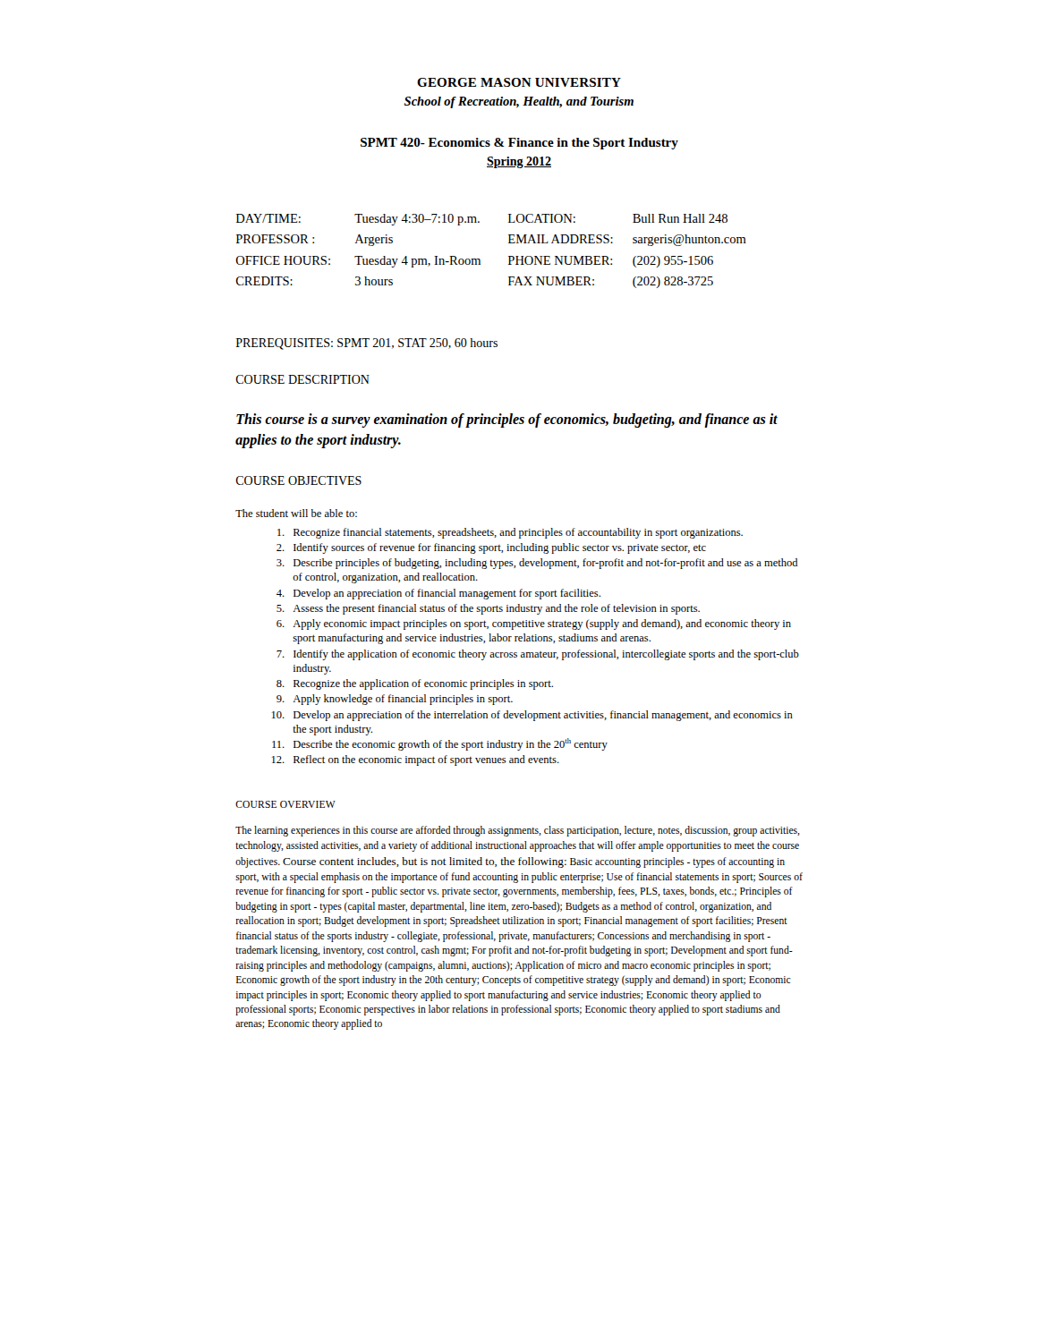GEORGE MASON UNIVERSITY
School of Recreation, Health, and Tourism
SPMT 420- Economics & Finance in the Sport Industry
Spring 2012
| DAY/TIME: | Tuesday 4:30–7:10 p.m. | LOCATION: | Bull Run Hall 248 |
| PROFESSOR : | Argeris | EMAIL ADDRESS: | sargeris@hunton.com |
| OFFICE HOURS: | Tuesday 4 pm, In-Room | PHONE NUMBER: | (202) 955-1506 |
| CREDITS: | 3 hours | FAX NUMBER: | (202) 828-3725 |
PREREQUISITES: SPMT 201, STAT 250, 60 hours
COURSE DESCRIPTION
This course is a survey examination of principles of economics, budgeting, and finance as it applies to the sport industry.
COURSE OBJECTIVES
The student will be able to:
Recognize financial statements, spreadsheets, and principles of accountability in sport organizations.
Identify sources of revenue for financing sport, including public sector vs. private sector, etc
Describe principles of budgeting, including types, development, for-profit and not-for-profit and use as a method of control, organization, and reallocation.
Develop an appreciation of financial management for sport facilities.
Assess the present financial status of the sports industry and the role of television in sports.
Apply economic impact principles on sport, competitive strategy (supply and demand), and economic theory in sport manufacturing and service industries, labor relations, stadiums and arenas.
Identify the application of economic theory across amateur, professional, intercollegiate sports and the sport-club industry.
Recognize the application of economic principles in sport.
Apply knowledge of financial principles in sport.
Develop an appreciation of the interrelation of development activities, financial management, and economics in the sport industry.
Describe the economic growth of the sport industry in the 20th century
Reflect on the economic impact of sport venues and events.
COURSE OVERVIEW
The learning experiences in this course are afforded through assignments, class participation, lecture, notes, discussion, group activities, technology, assisted activities, and a variety of additional instructional approaches that will offer ample opportunities to meet the course objectives. Course content includes, but is not limited to, the following: Basic accounting principles - types of accounting in sport, with a special emphasis on the importance of fund accounting in public enterprise; Use of financial statements in sport; Sources of revenue for financing for sport - public sector vs. private sector, governments, membership, fees, PLS, taxes, bonds, etc.; Principles of budgeting in sport - types (capital master, departmental, line item, zero-based); Budgets as a method of control, organization, and reallocation in sport; Budget development in sport; Spreadsheet utilization in sport; Financial management of sport facilities; Present financial status of the sports industry - collegiate, professional, private, manufacturers; Concessions and merchandising in sport - trademark licensing, inventory, cost control, cash mgmt; For profit and not-for-profit budgeting in sport; Development and sport fund-raising principles and methodology (campaigns, alumni, auctions); Application of micro and macro economic principles in sport; Economic growth of the sport industry in the 20th century; Concepts of competitive strategy (supply and demand) in sport; Economic impact principles in sport; Economic theory applied to sport manufacturing and service industries; Economic theory applied to professional sports; Economic perspectives in labor relations in professional sports; Economic theory applied to sport stadiums and arenas; Economic theory applied to